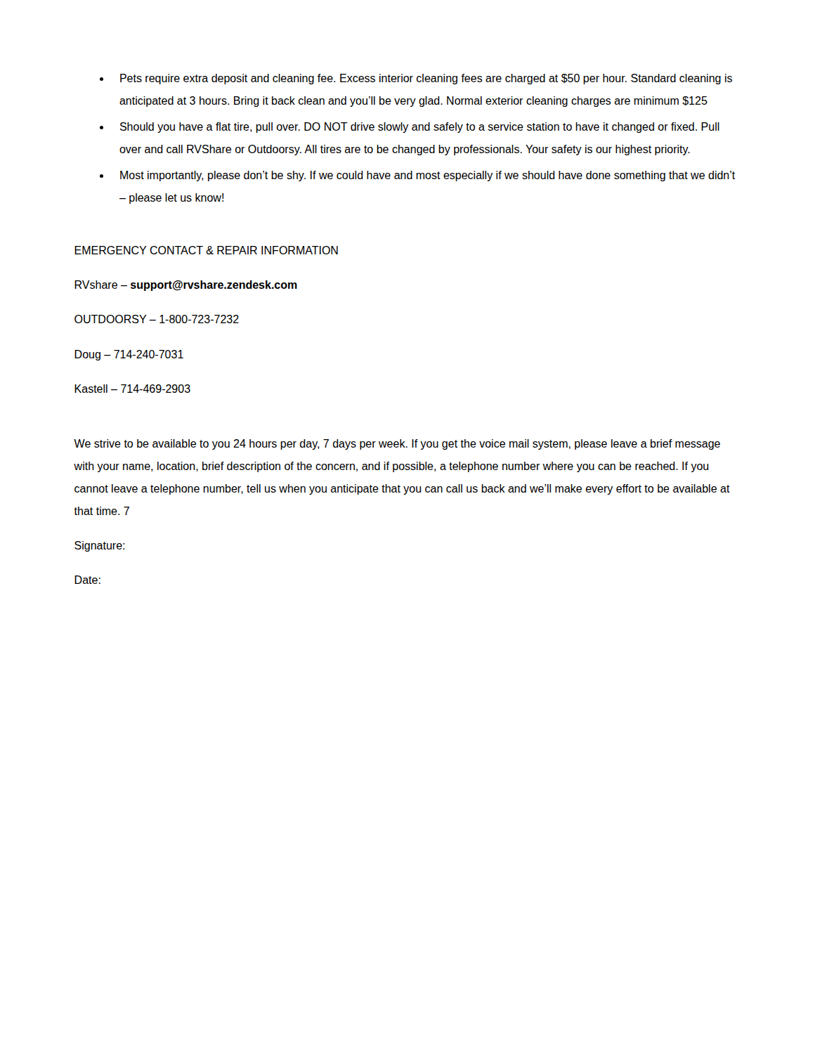Pets require extra deposit and cleaning fee. Excess interior cleaning fees are charged at $50 per hour. Standard cleaning is anticipated at 3 hours. Bring it back clean and you’ll be very glad. Normal exterior cleaning charges are minimum $125
Should you have a flat tire, pull over. DO NOT drive slowly and safely to a service station to have it changed or fixed. Pull over and call RVShare or Outdoorsy. All tires are to be changed by professionals. Your safety is our highest priority.
Most importantly, please don’t be shy. If we could have and most especially if we should have done something that we didn’t – please let us know!
EMERGENCY CONTACT & REPAIR INFORMATION
RVshare – support@rvshare.zendesk.com
OUTDOORSY – 1-800-723-7232
Doug – 714-240-7031
Kastell – 714-469-2903
We strive to be available to you 24 hours per day, 7 days per week. If you get the voice mail system, please leave a brief message with your name, location, brief description of the concern, and if possible, a telephone number where you can be reached. If you cannot leave a telephone number, tell us when you anticipate that you can call us back and we’ll make every effort to be available at that time. 7
Signature:
Date: